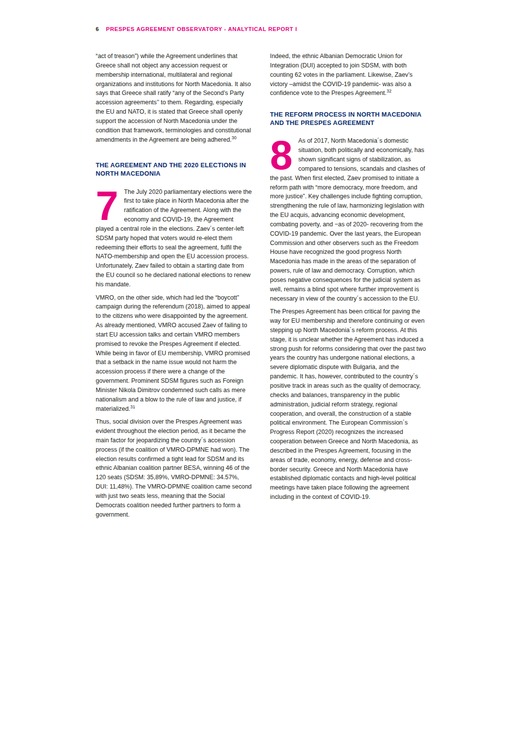6 PRESPES AGREEMENT OBSERVATORY - ANALYTICAL REPORT I
“act of treason”) while the Agreement underlines that Greece shall not object any accession request or membership international, multilateral and regional organizations and institutions for North Macedonia. It also says that Greece shall ratify “any of the Second’s Party accession agreements’’ to them. Regarding, especially the EU and NATO, it is stated that Greece shall openly support the accession of North Macedonia under the condition that framework, terminologies and constitutional amendments in the Agreement are being adhered.30
THE AGREEMENT AND THE 2020 ELECTIONS IN NORTH MACEDONIA
7
The July 2020 parliamentary elections were the first to take place in North Macedonia after the ratification of the Agreement. Along with the economy and COVID-19, the Agreement played a central role in the elections. Zaev´s center-left SDSM party hoped that voters would re-elect them redeeming their efforts to seal the agreement, fulfil the NATO-membership and open the EU accession process. Unfortunately, Zaev failed to obtain a starting date from the EU council so he declared national elections to renew his mandate.
VMRO, on the other side, which had led the “boycott” campaign during the referendum (2018), aimed to appeal to the citizens who were disappointed by the agreement. As already mentioned, VMRO accused Zaev of failing to start EU accession talks and certain VMRO members promised to revoke the Prespes Agreement if elected. While being in favor of EU membership, VMRO promised that a setback in the name issue would not harm the accession process if there were a change of the government. Prominent SDSM figures such as Foreign Minister Nikola Dimitrov condemned such calls as mere nationalism and a blow to the rule of law and justice, if materialized.31
Thus, social division over the Prespes Agreement was evident throughout the election period, as it became the main factor for jeopardizing the country´s accession process (if the coalition of VMRO-DPMNE had won). The election results confirmed a tight lead for SDSM and its ethnic Albanian coalition partner BESA, winning 46 of the 120 seats (SDSM: 35,89%, VMRO-DPMNE: 34.57%, DUI: 11,48%). The VMRO-DPMNE coalition came second with just two seats less, meaning that the Social Democrats coalition needed further partners to form a government.
Indeed, the ethnic Albanian Democratic Union for Integration (DUI) accepted to join SDSM, with both counting 62 votes in the parliament. Likewise, Zaev’s victory –amidst the COVID-19 pandemic- was also a confidence vote to the Prespes Agreement.32
THE REFORM PROCESS IN NORTH MACEDONIA AND THE PRESPES AGREEMENT
8
As of 2017, North Macedonia´s domestic situation, both politically and economically, has shown significant signs of stabilization, as compared to tensions, scandals and clashes of the past. When first elected, Zaev promised to initiate a reform path with “more democracy, more freedom, and more justice”. Key challenges include fighting corruption, strengthening the rule of law, harmonizing legislation with the EU acquis, advancing economic development, combating poverty, and −as of 2020- recovering from the COVID-19 pandemic. Over the last years, the European Commission and other observers such as the Freedom House have recognized the good progress North Macedonia has made in the areas of the separation of powers, rule of law and democracy. Corruption, which poses negative consequences for the judicial system as well, remains a blind spot where further improvement is necessary in view of the country´s accession to the EU.
The Prespes Agreement has been critical for paving the way for EU membership and therefore continuing or even stepping up North Macedonia´s reform process. At this stage, it is unclear whether the Agreement has induced a strong push for reforms considering that over the past two years the country has undergone national elections, a severe diplomatic dispute with Bulgaria, and the pandemic. It has, however, contributed to the country´s positive track in areas such as the quality of democracy, checks and balances, transparency in the public administration, judicial reform strategy, regional cooperation, and overall, the construction of a stable political environment. The European Commission´s Progress Report (2020) recognizes the increased cooperation between Greece and North Macedonia, as described in the Prespes Agreement, focusing in the areas of trade, economy, energy, defense and cross-border security. Greece and North Macedonia have established diplomatic contacts and high-level political meetings have taken place following the agreement including in the context of COVID-19.